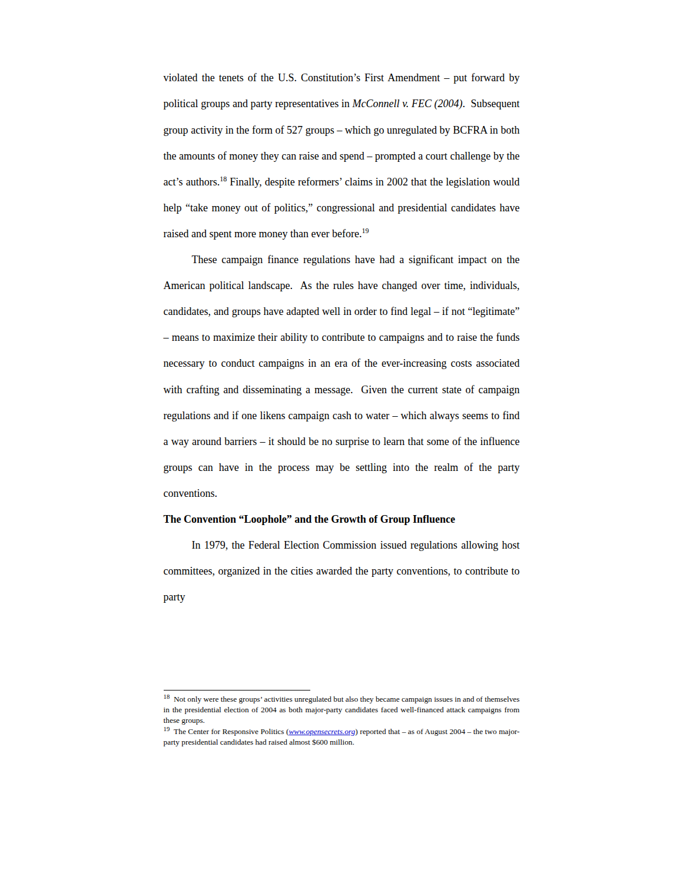violated the tenets of the U.S. Constitution’s First Amendment – put forward by political groups and party representatives in McConnell v. FEC (2004). Subsequent group activity in the form of 527 groups – which go unregulated by BCFRA in both the amounts of money they can raise and spend – prompted a court challenge by the act’s authors.18 Finally, despite reformers’ claims in 2002 that the legislation would help “take money out of politics,” congressional and presidential candidates have raised and spent more money than ever before.19
These campaign finance regulations have had a significant impact on the American political landscape. As the rules have changed over time, individuals, candidates, and groups have adapted well in order to find legal – if not “legitimate” – means to maximize their ability to contribute to campaigns and to raise the funds necessary to conduct campaigns in an era of the ever-increasing costs associated with crafting and disseminating a message. Given the current state of campaign regulations and if one likens campaign cash to water – which always seems to find a way around barriers – it should be no surprise to learn that some of the influence groups can have in the process may be settling into the realm of the party conventions.
The Convention “Loophole” and the Growth of Group Influence
In 1979, the Federal Election Commission issued regulations allowing host committees, organized in the cities awarded the party conventions, to contribute to party
18 Not only were these groups’ activities unregulated but also they became campaign issues in and of themselves in the presidential election of 2004 as both major-party candidates faced well-financed attack campaigns from these groups.
19 The Center for Responsive Politics (www.opensecrets.org) reported that – as of August 2004 – the two major-party presidential candidates had raised almost $600 million.